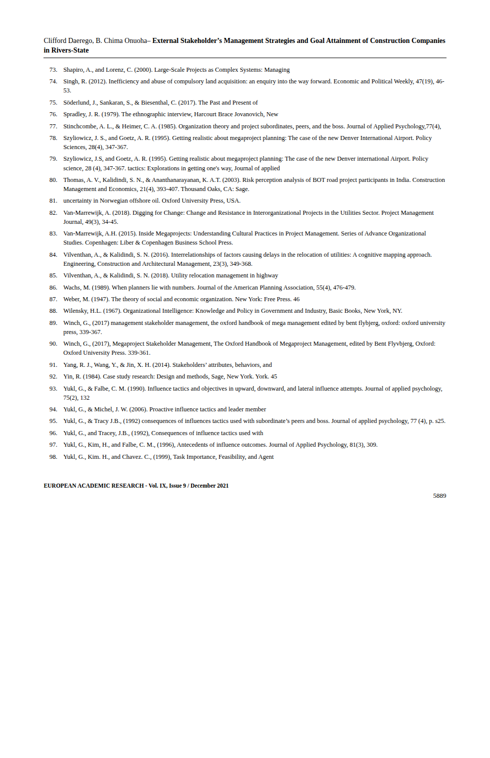Clifford Daerego, B. Chima Onuoha– External Stakeholder’s Management Strategies and Goal Attainment of Construction Companies in Rivers-State
Shapiro, A., and Lorenz, C. (2000). Large-Scale Projects as Complex Systems: Managing
Singh, R. (2012). Inefficiency and abuse of compulsory land acquisition: an enquiry into the way forward. Economic and Political Weekly, 47(19), 46-53.
Söderlund, J., Sankaran, S., & Biesenthal, C. (2017). The Past and Present of
Spradley, J. R. (1979). The ethnographic interview, Harcourt Brace Jovanovich, New
Stinchcombe, A. L., & Heimer, C. A. (1985). Organization theory and project subordinates, peers, and the boss. Journal of Applied Psychology,77(4),
Szyliowicz, J. S., and Goetz, A. R. (1995). Getting realistic about megaproject planning: The case of the new Denver International Airport. Policy Sciences, 28(4), 347-367.
Szyliowicz, J.S, and Goetz, A. R. (1995). Getting realistic about megaproject planning: The case of the new Denver international Airport. Policy science, 28 (4), 347-367. tactics: Explorations in getting one's way, Journal of applied
Thomas, A. V., Kalidindi, S. N., & Ananthanarayanan, K. A.T. (2003). Risk perception analysis of BOT road project participants in India. Construction Management and Economics, 21(4), 393-407. Thousand Oaks, CA: Sage.
uncertainty in Norwegian offshore oil. Oxford University Press, USA.
Van-Marrewijk, A. (2018). Digging for Change: Change and Resistance in Interorganizational Projects in the Utilities Sector. Project Management Journal, 49(3), 34-45.
Van-Marrewijk, A.H. (2015). Inside Megaprojects: Understanding Cultural Practices in Project Management. Series of Advance Organizational Studies. Copenhagen: Liber & Copenhagen Business School Press.
Vilventhan, A., & Kalidindi, S. N. (2016). Interrelationships of factors causing delays in the relocation of utilities: A cognitive mapping approach. Engineering, Construction and Architectural Management, 23(3), 349-368.
Vilventhan, A., & Kalidindi, S. N. (2018). Utility relocation management in highway
Wachs, M. (1989). When planners lie with numbers. Journal of the American Planning Association, 55(4), 476-479.
Weber, M. (1947). The theory of social and economic organization. New York: Free Press. 46
Wilensky, H.L. (1967). Organizational Intelligence: Knowledge and Policy in Government and Industry, Basic Books, New York, NY.
Winch, G., (2017) management stakeholder management, the oxford handbook of mega management edited by bent flybjerg, oxford: oxford university press, 339-367.
Winch, G., (2017), Megaproject Stakeholder Management, The Oxford Handbook of Megaproject Management, edited by Bent Flyvbjerg, Oxford: Oxford University Press. 339-361.
Yang, R. J., Wang, Y., & Jin, X. H. (2014). Stakeholders’ attributes, behaviors, and
Yin, R. (1984). Case study research: Design and methods, Sage, New York. York. 45
Yukl, G., & Falbe, C. M. (1990). Influence tactics and objectives in upward, downward, and lateral influence attempts. Journal of applied psychology, 75(2), 132
Yukl, G., & Michel, J. W. (2006). Proactive influence tactics and leader member
Yukl, G., & Tracy J.B., (1992) consequences of influences tactics used with subordinate’s peers and boss. Journal of applied psychology, 77 (4), p. s25.
Yukl, G., and Tracey, J.B., (1992), Consequences of influence tactics used with
Yukl, G., Kim, H., and Falbe, C. M., (1996), Antecedents of influence outcomes. Journal of Applied Psychology, 81(3), 309.
Yukl, G., Kim. H., and Chavez. C., (1999), Task Importance, Feasibility, and Agent
EUROPEAN ACADEMIC RESEARCH - Vol. IX, Issue 9 / December 2021
5889